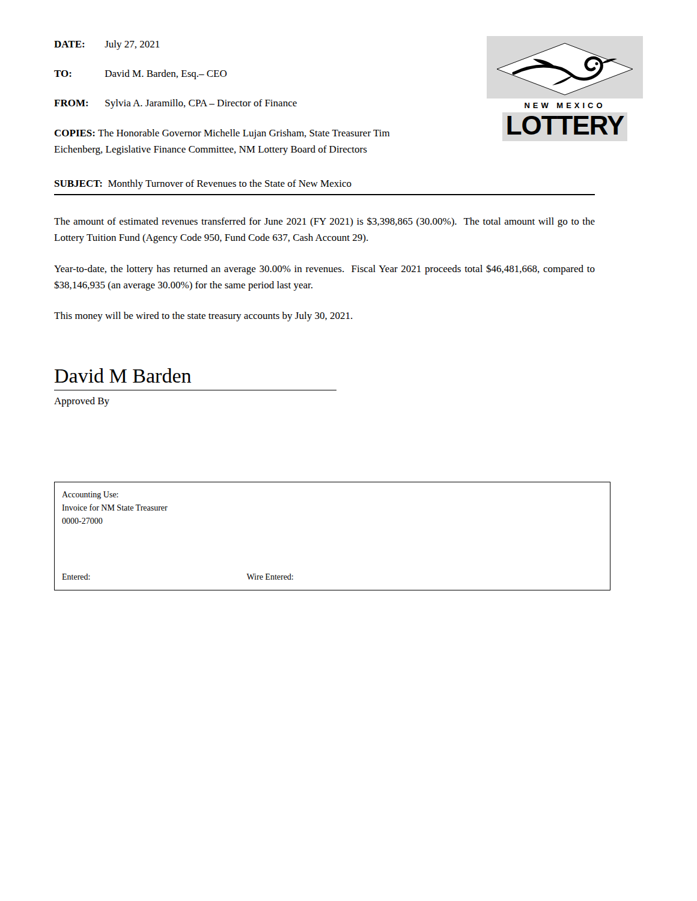NEW MEXICO
LOTTERY
DATE: July 27, 2021
TO: David M. Barden, Esq.– CEO
FROM: Sylvia A. Jaramillo, CPA – Director of Finance
COPIES: The Honorable Governor Michelle Lujan Grisham, State Treasurer Tim Eichenberg, Legislative Finance Committee, NM Lottery Board of Directors
SUBJECT: Monthly Turnover of Revenues to the State of New Mexico
The amount of estimated revenues transferred for June 2021 (FY 2021) is $3,398,865 (30.00%). The total amount will go to the Lottery Tuition Fund (Agency Code 950, Fund Code 637, Cash Account 29).
Year-to-date, the lottery has returned an average 30.00% in revenues. Fiscal Year 2021 proceeds total $46,481,668, compared to $38,146,935 (an average 30.00%) for the same period last year.
This money will be wired to the state treasury accounts by July 30, 2021.
David M Barden
Approved By
Accounting Use:
Invoice for NM State Treasurer
0000-27000
Entered: Wire Entered: